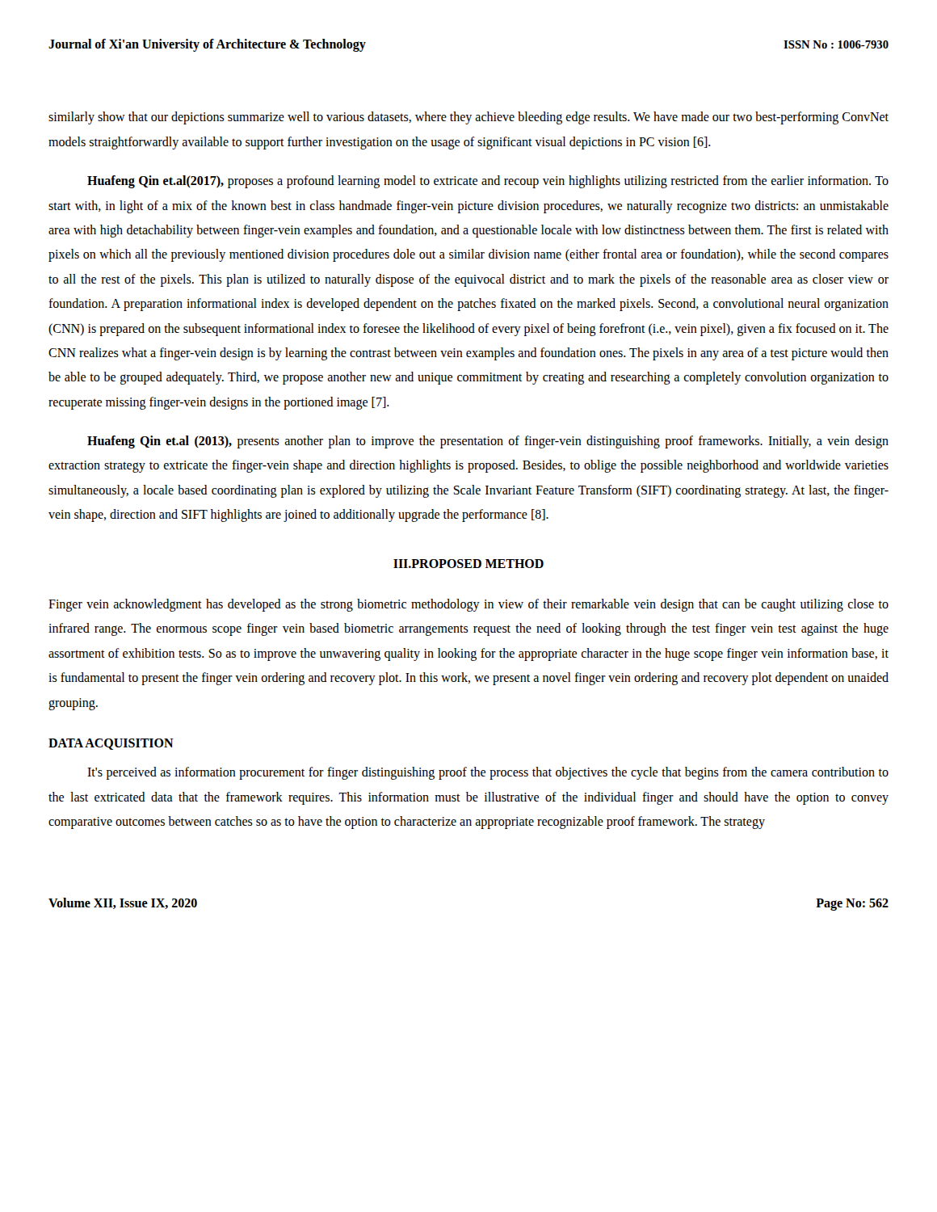Journal of Xi'an University of Architecture & Technology ISSN No : 1006-7930
similarly show that our depictions summarize well to various datasets, where they achieve bleeding edge results. We have made our two best-performing ConvNet models straightforwardly available to support further investigation on the usage of significant visual depictions in PC vision [6].
Huafeng Qin et.al(2017), proposes a profound learning model to extricate and recoup vein highlights utilizing restricted from the earlier information. To start with, in light of a mix of the known best in class handmade finger-vein picture division procedures, we naturally recognize two districts: an unmistakable area with high detachability between finger-vein examples and foundation, and a questionable locale with low distinctness between them. The first is related with pixels on which all the previously mentioned division procedures dole out a similar division name (either frontal area or foundation), while the second compares to all the rest of the pixels. This plan is utilized to naturally dispose of the equivocal district and to mark the pixels of the reasonable area as closer view or foundation. A preparation informational index is developed dependent on the patches fixated on the marked pixels. Second, a convolutional neural organization (CNN) is prepared on the subsequent informational index to foresee the likelihood of every pixel of being forefront (i.e., vein pixel), given a fix focused on it. The CNN realizes what a finger-vein design is by learning the contrast between vein examples and foundation ones. The pixels in any area of a test picture would then be able to be grouped adequately. Third, we propose another new and unique commitment by creating and researching a completely convolution organization to recuperate missing finger-vein designs in the portioned image [7].
Huafeng Qin et.al (2013), presents another plan to improve the presentation of finger-vein distinguishing proof frameworks. Initially, a vein design extraction strategy to extricate the finger-vein shape and direction highlights is proposed. Besides, to oblige the possible neighborhood and worldwide varieties simultaneously, a locale based coordinating plan is explored by utilizing the Scale Invariant Feature Transform (SIFT) coordinating strategy. At last, the finger-vein shape, direction and SIFT highlights are joined to additionally upgrade the performance [8].
III.PROPOSED METHOD
Finger vein acknowledgment has developed as the strong biometric methodology in view of their remarkable vein design that can be caught utilizing close to infrared range. The enormous scope finger vein based biometric arrangements request the need of looking through the test finger vein test against the huge assortment of exhibition tests. So as to improve the unwavering quality in looking for the appropriate character in the huge scope finger vein information base, it is fundamental to present the finger vein ordering and recovery plot. In this work, we present a novel finger vein ordering and recovery plot dependent on unaided grouping.
DATA ACQUISITION
It's perceived as information procurement for finger distinguishing proof the process that objectives the cycle that begins from the camera contribution to the last extricated data that the framework requires. This information must be illustrative of the individual finger and should have the option to convey comparative outcomes between catches so as to have the option to characterize an appropriate recognizable proof framework. The strategy
Volume XII, Issue IX, 2020 Page No: 562